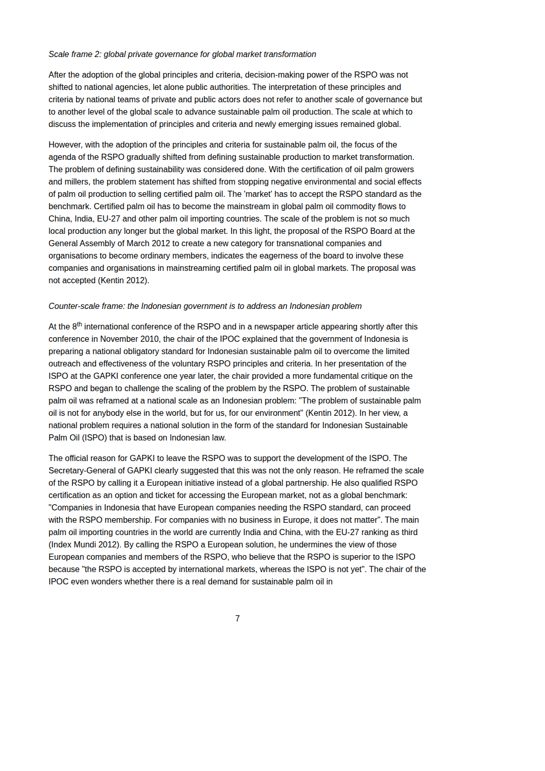Scale frame 2: global private governance for global market transformation
After the adoption of the global principles and criteria, decision-making power of the RSPO was not shifted to national agencies, let alone public authorities. The interpretation of these principles and criteria by national teams of private and public actors does not refer to another scale of governance but to another level of the global scale to advance sustainable palm oil production. The scale at which to discuss the implementation of principles and criteria and newly emerging issues remained global.
However, with the adoption of the principles and criteria for sustainable palm oil, the focus of the agenda of the RSPO gradually shifted from defining sustainable production to market transformation. The problem of defining sustainability was considered done. With the certification of oil palm growers and millers, the problem statement has shifted from stopping negative environmental and social effects of palm oil production to selling certified palm oil. The 'market' has to accept the RSPO standard as the benchmark. Certified palm oil has to become the mainstream in global palm oil commodity flows to China, India, EU-27 and other palm oil importing countries. The scale of the problem is not so much local production any longer but the global market. In this light, the proposal of the RSPO Board at the General Assembly of March 2012 to create a new category for transnational companies and organisations to become ordinary members, indicates the eagerness of the board to involve these companies and organisations in mainstreaming certified palm oil in global markets. The proposal was not accepted (Kentin 2012).
Counter-scale frame: the Indonesian government is to address an Indonesian problem
At the 8th international conference of the RSPO and in a newspaper article appearing shortly after this conference in November 2010, the chair of the IPOC explained that the government of Indonesia is preparing a national obligatory standard for Indonesian sustainable palm oil to overcome the limited outreach and effectiveness of the voluntary RSPO principles and criteria. In her presentation of the ISPO at the GAPKI conference one year later, the chair provided a more fundamental critique on the RSPO and began to challenge the scaling of the problem by the RSPO. The problem of sustainable palm oil was reframed at a national scale as an Indonesian problem: "The problem of sustainable palm oil is not for anybody else in the world, but for us, for our environment" (Kentin 2012). In her view, a national problem requires a national solution in the form of the standard for Indonesian Sustainable Palm Oil (ISPO) that is based on Indonesian law.
The official reason for GAPKI to leave the RSPO was to support the development of the ISPO. The Secretary-General of GAPKI clearly suggested that this was not the only reason. He reframed the scale of the RSPO by calling it a European initiative instead of a global partnership. He also qualified RSPO certification as an option and ticket for accessing the European market, not as a global benchmark: "Companies in Indonesia that have European companies needing the RSPO standard, can proceed with the RSPO membership. For companies with no business in Europe, it does not matter". The main palm oil importing countries in the world are currently India and China, with the EU-27 ranking as third (Index Mundi 2012). By calling the RSPO a European solution, he undermines the view of those European companies and members of the RSPO, who believe that the RSPO is superior to the ISPO because "the RSPO is accepted by international markets, whereas the ISPO is not yet". The chair of the IPOC even wonders whether there is a real demand for sustainable palm oil in
7